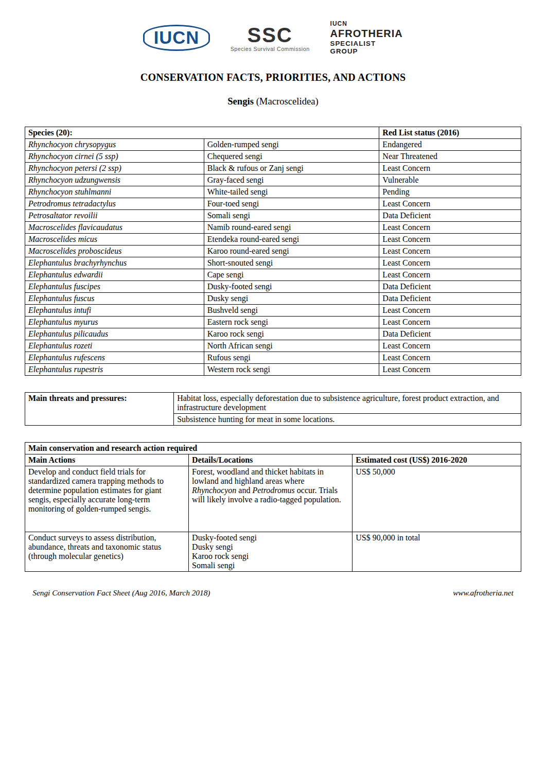IUCN
SSC
Species Survival Commission
IUCN
AFROTHERIA
SPECIALIST
GROUP
CONSERVATION FACTS, PRIORITIES, AND ACTIONS
Sengis (Macroscelidea)
| Species (20): | Red List status (2016) |
| --- | --- |
| Rhynchocyon chrysopygus | Golden-rumped sengi | Endangered |
| Rhynchocyon cirnei (5 ssp) | Chequered sengi | Near Threatened |
| Rhynchocyon petersi (2 ssp) | Black & rufous or Zanj sengi | Least Concern |
| Rhynchocyon udzungwensis | Gray-faced sengi | Vulnerable |
| Rhynchocyon stuhlmanni | White-tailed sengi | Pending |
| Petrodromus tetradactylus | Four-toed sengi | Least Concern |
| Petrosaltator revoilii | Somali sengi | Data Deficient |
| Macroscelides flavicaudatus | Namib round-eared sengi | Least Concern |
| Macroscelides micus | Etendeka round-eared sengi | Least Concern |
| Macroscelides proboscideus | Karoo round-eared sengi | Least Concern |
| Elephantulus brachyrhynchus | Short-snouted sengi | Least Concern |
| Elephantulus edwardii | Cape sengi | Least Concern |
| Elephantulus fuscipes | Dusky-footed sengi | Data Deficient |
| Elephantulus fuscus | Dusky sengi | Data Deficient |
| Elephantulus intufi | Bushveld sengi | Least Concern |
| Elephantulus myurus | Eastern rock sengi | Least Concern |
| Elephantulus pilicaudus | Karoo rock sengi | Data Deficient |
| Elephantulus rozeti | North African sengi | Least Concern |
| Elephantulus rufescens | Rufous sengi | Least Concern |
| Elephantulus rupestris | Western rock sengi | Least Concern |
| Main threats and pressures: | Habitat loss, especially deforestation due to subsistence agriculture, forest product extraction, and infrastructure development |
| Subsistence hunting for meat in some locations. |
| Main conservation and research action required |
| --- |
| Main Actions | Details/Locations | Estimated cost (US$) 2016-2020 |
| Develop and conduct field trials for standardized camera trapping methods to determine population estimates for giant sengis, especially accurate long-term monitoring of golden-rumped sengis. | Forest, woodland and thicket habitats in lowland and highland areas where Rhynchocyon and Petrodromus occur. Trials will likely involve a radio-tagged population. | US$ 50,000 |
| Conduct surveys to assess distribution, abundance, threats and taxonomic status (through molecular genetics) | Dusky-footed sengi Dusky sengi Karoo rock sengi Somali sengi | US$ 90,000 in total |
Sengi Conservation Fact Sheet (Aug 2016, March 2018)
www.afrotheria.net